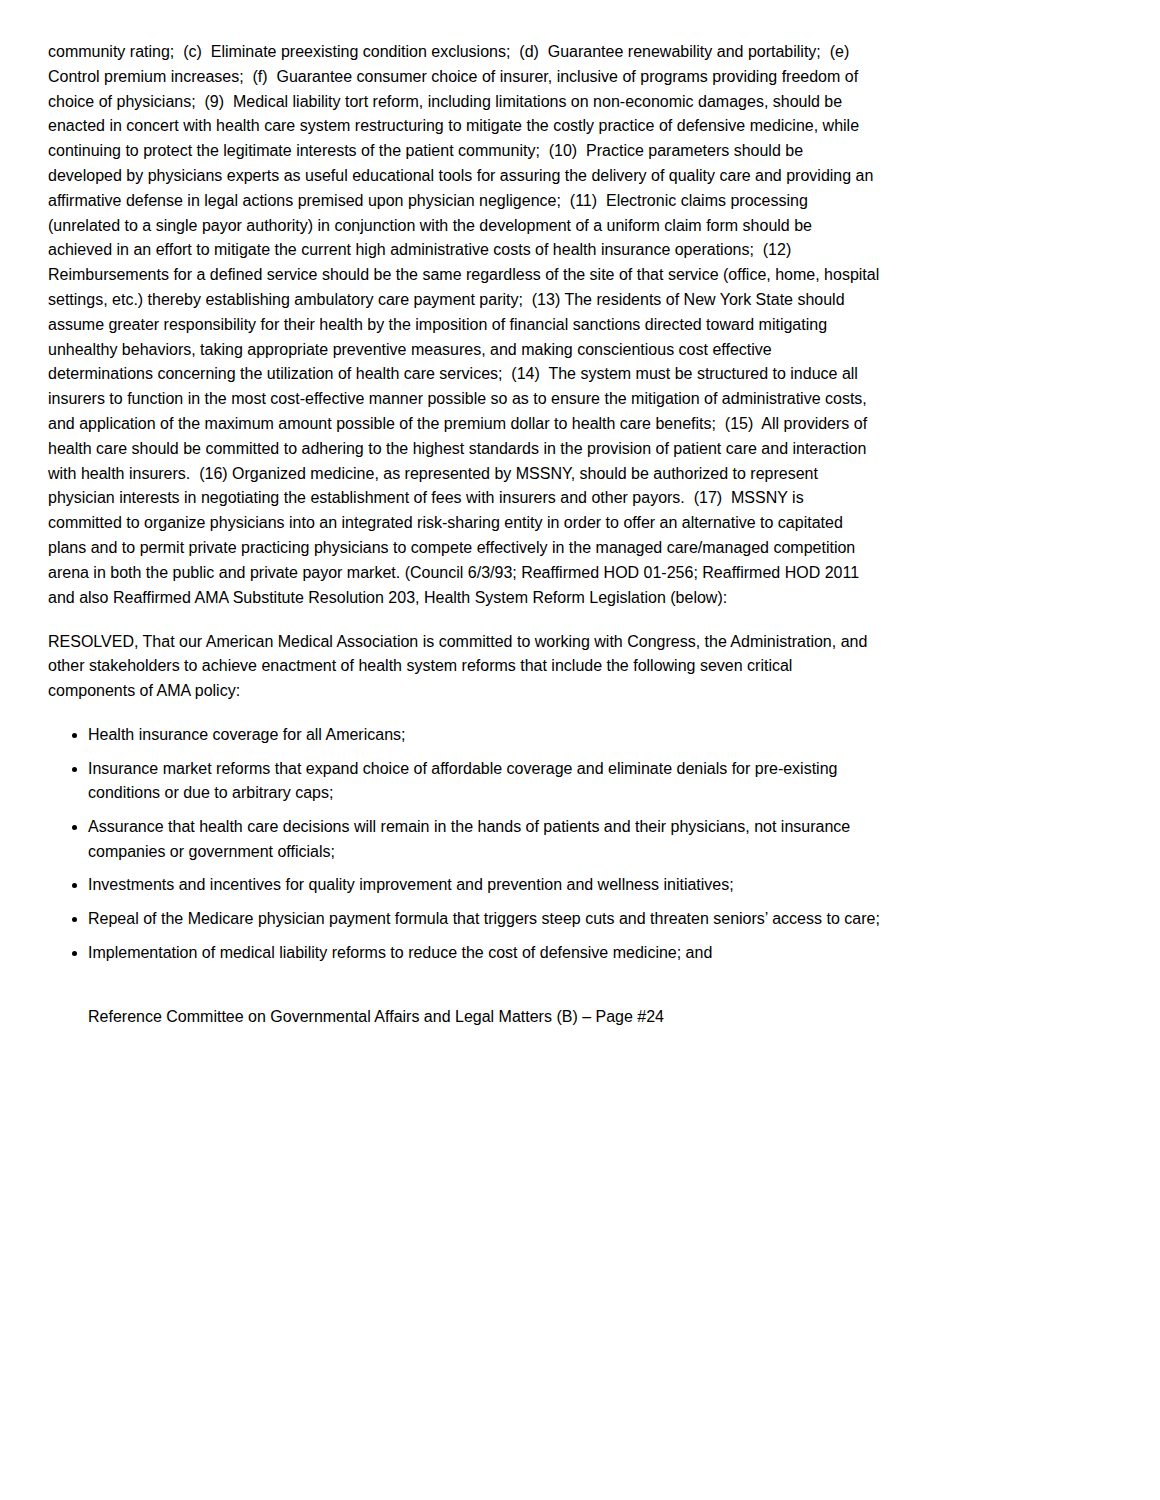community rating; (c) Eliminate preexisting condition exclusions; (d) Guarantee renewability and portability; (e) Control premium increases; (f) Guarantee consumer choice of insurer, inclusive of programs providing freedom of choice of physicians; (9) Medical liability tort reform, including limitations on non-economic damages, should be enacted in concert with health care system restructuring to mitigate the costly practice of defensive medicine, while continuing to protect the legitimate interests of the patient community; (10) Practice parameters should be developed by physicians experts as useful educational tools for assuring the delivery of quality care and providing an affirmative defense in legal actions premised upon physician negligence; (11) Electronic claims processing (unrelated to a single payor authority) in conjunction with the development of a uniform claim form should be achieved in an effort to mitigate the current high administrative costs of health insurance operations; (12) Reimbursements for a defined service should be the same regardless of the site of that service (office, home, hospital settings, etc.) thereby establishing ambulatory care payment parity; (13) The residents of New York State should assume greater responsibility for their health by the imposition of financial sanctions directed toward mitigating unhealthy behaviors, taking appropriate preventive measures, and making conscientious cost effective determinations concerning the utilization of health care services; (14) The system must be structured to induce all insurers to function in the most cost-effective manner possible so as to ensure the mitigation of administrative costs, and application of the maximum amount possible of the premium dollar to health care benefits; (15) All providers of health care should be committed to adhering to the highest standards in the provision of patient care and interaction with health insurers. (16) Organized medicine, as represented by MSSNY, should be authorized to represent physician interests in negotiating the establishment of fees with insurers and other payors. (17) MSSNY is committed to organize physicians into an integrated risk-sharing entity in order to offer an alternative to capitated plans and to permit private practicing physicians to compete effectively in the managed care/managed competition arena in both the public and private payor market. (Council 6/3/93; Reaffirmed HOD 01-256; Reaffirmed HOD 2011 and also Reaffirmed AMA Substitute Resolution 203, Health System Reform Legislation (below):
RESOLVED, That our American Medical Association is committed to working with Congress, the Administration, and other stakeholders to achieve enactment of health system reforms that include the following seven critical components of AMA policy:
Health insurance coverage for all Americans;
Insurance market reforms that expand choice of affordable coverage and eliminate denials for pre-existing conditions or due to arbitrary caps;
Assurance that health care decisions will remain in the hands of patients and their physicians, not insurance companies or government officials;
Investments and incentives for quality improvement and prevention and wellness initiatives;
Repeal of the Medicare physician payment formula that triggers steep cuts and threaten seniors’ access to care;
Implementation of medical liability reforms to reduce the cost of defensive medicine; and
Reference Committee on Governmental Affairs and Legal Matters (B) – Page #24